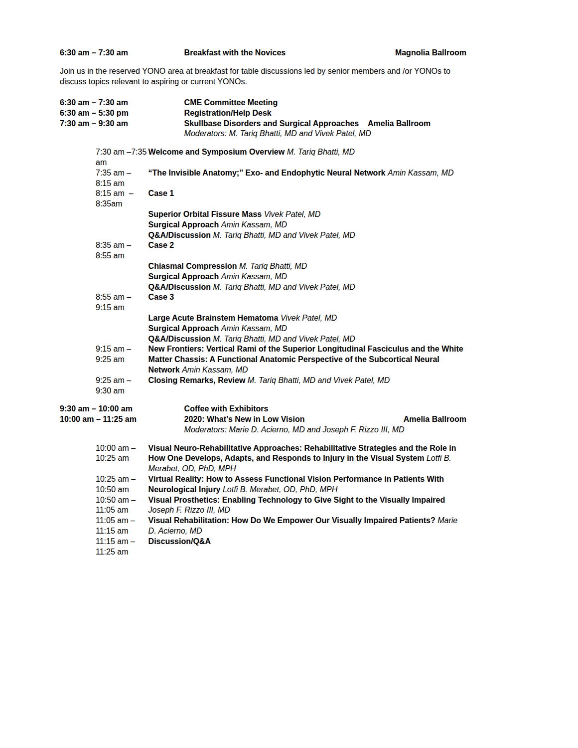6:30 am – 7:30 am
Breakfast with the NovicesMagnolia Ballroom
Join us in the reserved YONO area at breakfast for table discussions led by senior members and /or YONOs to discuss topics relevant to aspiring or current YONOs.
6:30 am – 7:30 am
CME Committee Meeting
6:30 am – 5:30 pm
Registration/Help Desk
7:30 am – 9:30 am
Skullbase Disorders and Surgical Approaches Amelia Ballroom
Moderators: M. Tariq Bhatti, MD and Vivek Patel, MD
7:30 am –7:35 am
Welcome and Symposium Overview M. Tariq Bhatti, MD
7:35 am – 8:15 am
“The Invisible Anatomy;” Exo- and Endophytic Neural Network Amin Kassam, MD
8:15 am – 8:35am
Case 1
Superior Orbital Fissure Mass Vivek Patel, MD
Surgical Approach Amin Kassam, MD
Q&A/Discussion M. Tariq Bhatti, MD and Vivek Patel, MD
8:35 am – 8:55 am
Case 2
Chiasmal Compression M. Tariq Bhatti, MD
Surgical Approach Amin Kassam, MD
Q&A/Discussion M. Tariq Bhatti, MD and Vivek Patel, MD
8:55 am – 9:15 am
Case 3
Large Acute Brainstem Hematoma Vivek Patel, MD
Surgical Approach Amin Kassam, MD
Q&A/Discussion M. Tariq Bhatti, MD and Vivek Patel, MD
9:15 am – 9:25 am
New Frontiers: Vertical Rami of the Superior Longitudinal Fasciculus and the White Matter Chassis: A Functional Anatomic Perspective of the Subcortical Neural Network Amin Kassam, MD
9:25 am – 9:30 am
Closing Remarks, Review M. Tariq Bhatti, MD and Vivek Patel, MD
9:30 am – 10:00 am
Coffee with Exhibitors
10:00 am – 11:25 am
2020: What’s New in Low VisionAmelia Ballroom
Moderators: Marie D. Acierno, MD and Joseph F. Rizzo III, MD
10:00 am – 10:25 am
Visual Neuro-Rehabilitative Approaches: Rehabilitative Strategies and the Role in How One Develops, Adapts, and Responds to Injury in the Visual System Lotfi B. Merabet, OD, PhD, MPH
10:25 am – 10:50 am
Virtual Reality: How to Assess Functional Vision Performance in Patients With Neurological Injury Lotfi B. Merabet, OD, PhD, MPH
10:50 am – 11:05 am
Visual Prosthetics: Enabling Technology to Give Sight to the Visually Impaired Joseph F. Rizzo III, MD
11:05 am – 11:15 am
Visual Rehabilitation: How Do We Empower Our Visually Impaired Patients? Marie D. Acierno, MD
11:15 am – 11:25 am
Discussion/Q&A